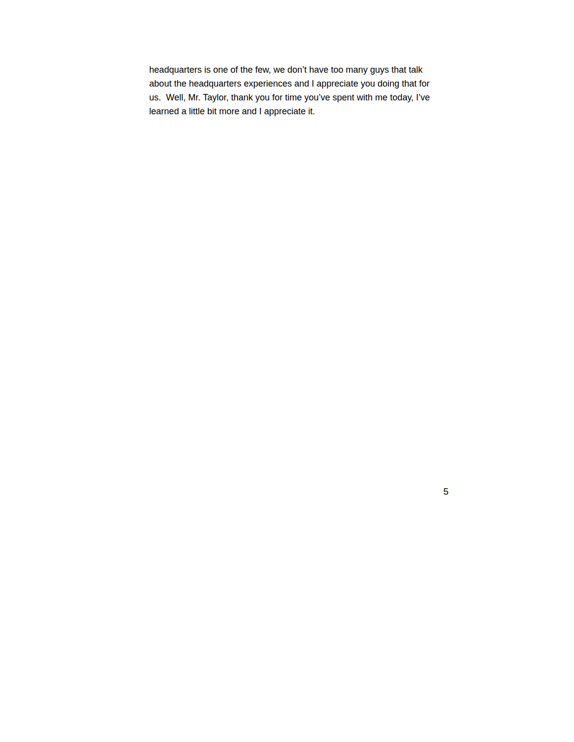headquarters is one of the few, we don’t have too many guys that talk about the headquarters experiences and I appreciate you doing that for us. Well, Mr. Taylor, thank you for time you’ve spent with me today, I’ve learned a little bit more and I appreciate it.
5